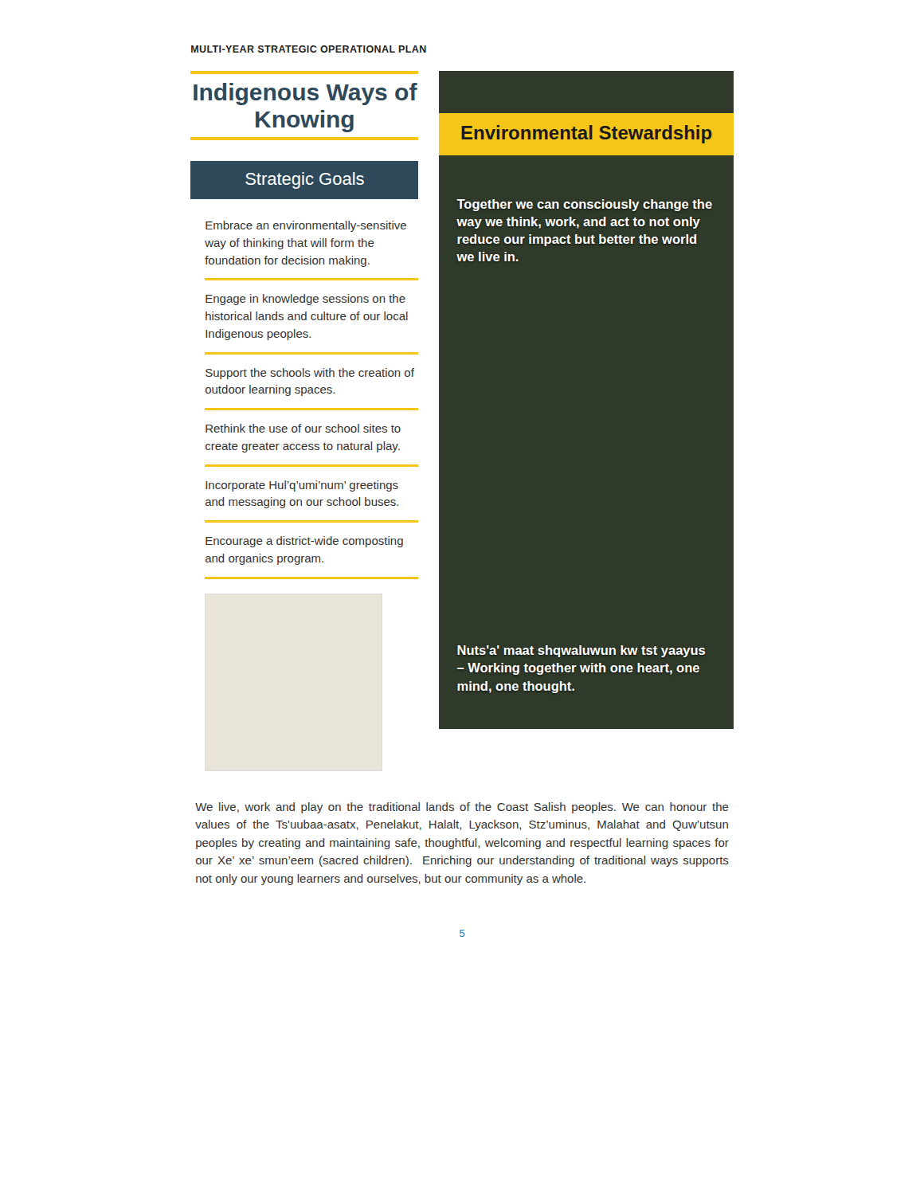MULTI-YEAR STRATEGIC OPERATIONAL PLAN
Indigenous Ways of Knowing
Strategic Goals
Embrace an environmentally-sensitive way of thinking that will form the foundation for decision making.
Engage in knowledge sessions on the historical lands and culture of our local Indigenous peoples.
Support the schools with the creation of outdoor learning spaces.
Rethink the use of our school sites to create greater access to natural play.
Incorporate Hul’q’umi’num’ greetings and messaging on our school buses.
Encourage a district-wide composting and organics program.
Environmental Stewardship
Together we can consciously change the way we think, work, and act to not only reduce our impact but better the world we live in.
Nuts'a' maat shqwaluwun kw tst yaayus – Working together with one heart, one mind, one thought.
We live, work and play on the traditional lands of the Coast Salish peoples. We can honour the values of the Ts'uubaa-asatx, Penelakut, Halalt, Lyackson, Stz’uminus, Malahat and Quw’utsun peoples by creating and maintaining safe, thoughtful, welcoming and respectful learning spaces for our Xe’ xe’ smun’eem (sacred children). Enriching our understanding of traditional ways supports not only our young learners and ourselves, but our community as a whole.
5